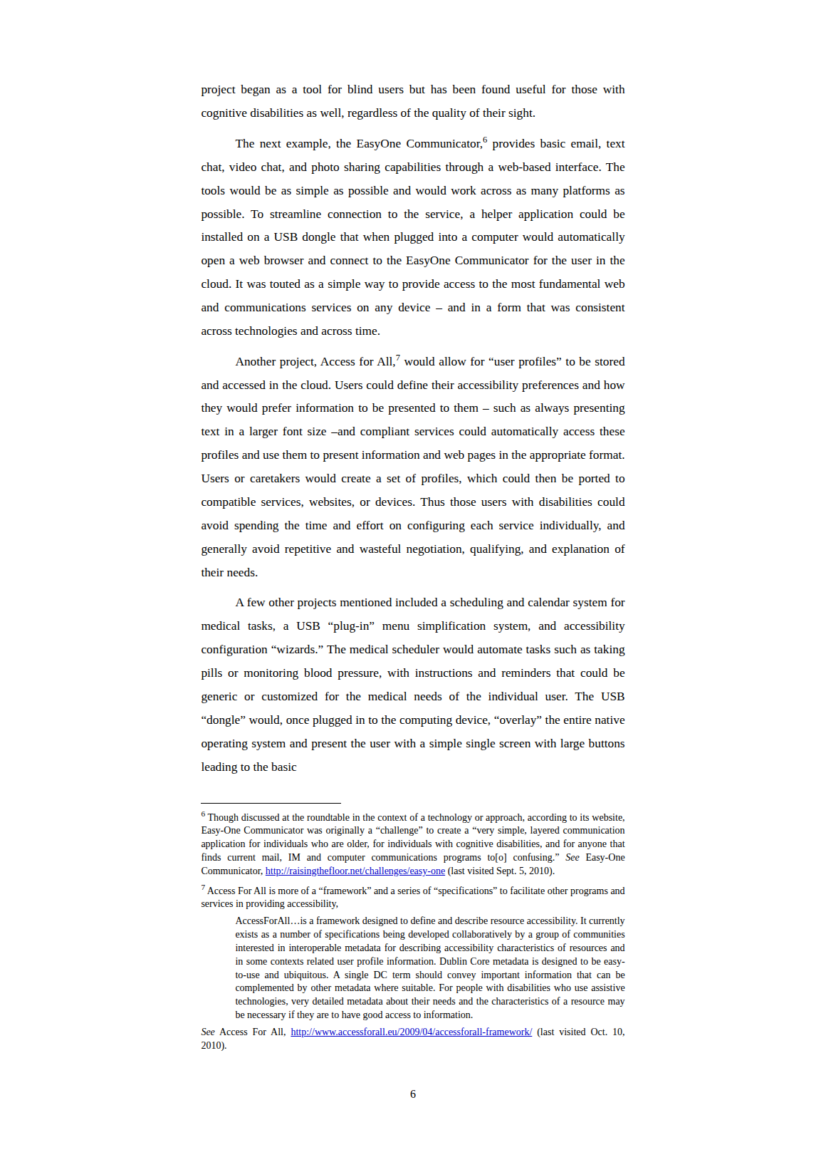project began as a tool for blind users but has been found useful for those with cognitive disabilities as well, regardless of the quality of their sight.
The next example, the EasyOne Communicator,6 provides basic email, text chat, video chat, and photo sharing capabilities through a web-based interface. The tools would be as simple as possible and would work across as many platforms as possible. To streamline connection to the service, a helper application could be installed on a USB dongle that when plugged into a computer would automatically open a web browser and connect to the EasyOne Communicator for the user in the cloud. It was touted as a simple way to provide access to the most fundamental web and communications services on any device – and in a form that was consistent across technologies and across time.
Another project, Access for All,7 would allow for “user profiles” to be stored and accessed in the cloud. Users could define their accessibility preferences and how they would prefer information to be presented to them – such as always presenting text in a larger font size –and compliant services could automatically access these profiles and use them to present information and web pages in the appropriate format. Users or caretakers would create a set of profiles, which could then be ported to compatible services, websites, or devices. Thus those users with disabilities could avoid spending the time and effort on configuring each service individually, and generally avoid repetitive and wasteful negotiation, qualifying, and explanation of their needs.
A few other projects mentioned included a scheduling and calendar system for medical tasks, a USB “plug-in” menu simplification system, and accessibility configuration “wizards.” The medical scheduler would automate tasks such as taking pills or monitoring blood pressure, with instructions and reminders that could be generic or customized for the medical needs of the individual user. The USB “dongle” would, once plugged in to the computing device, “overlay” the entire native operating system and present the user with a simple single screen with large buttons leading to the basic
6 Though discussed at the roundtable in the context of a technology or approach, according to its website, Easy-One Communicator was originally a “challenge” to create a “very simple, layered communication application for individuals who are older, for individuals with cognitive disabilities, and for anyone that finds current mail, IM and computer communications programs to[o] confusing.” See Easy-One Communicator, http://raisingthefloor.net/challenges/easy-one (last visited Sept. 5, 2010).
7 Access For All is more of a “framework” and a series of “specifications” to facilitate other programs and services in providing accessibility,
AccessForAll…is a framework designed to define and describe resource accessibility. It currently exists as a number of specifications being developed collaboratively by a group of communities interested in interoperable metadata for describing accessibility characteristics of resources and in some contexts related user profile information. Dublin Core metadata is designed to be easy-to-use and ubiquitous. A single DC term should convey important information that can be complemented by other metadata where suitable. For people with disabilities who use assistive technologies, very detailed metadata about their needs and the characteristics of a resource may be necessary if they are to have good access to information.
See Access For All, http://www.accessforall.eu/2009/04/accessforall-framework/ (last visited Oct. 10, 2010).
6